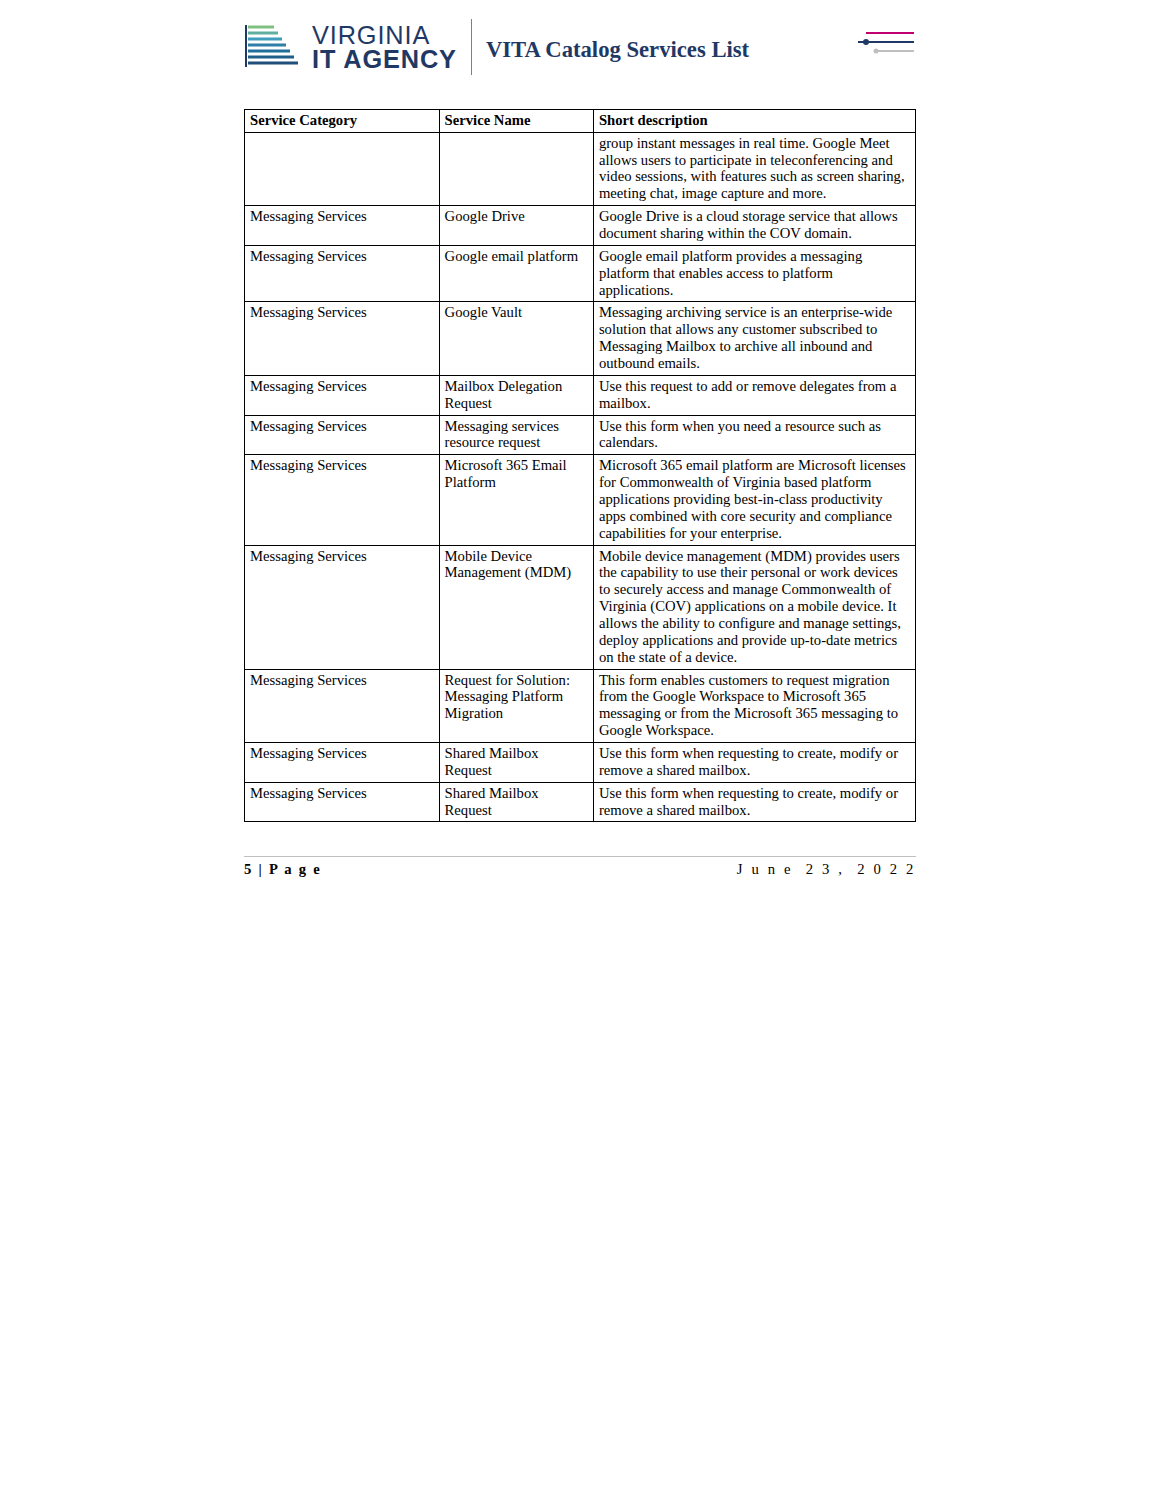VIRGINIA IT AGENCY
VITA Catalog Services List
| Service Category | Service Name | Short description |
| --- | --- | --- |
| | | group instant messages in real time. Google Meet allows users to participate in teleconferencing and video sessions, with features such as screen sharing, meeting chat, image capture and more. |
| Messaging Services | Google Drive | Google Drive is a cloud storage service that allows document sharing within the COV domain. |
| Messaging Services | Google email platform | Google email platform provides a messaging platform that enables access to platform applications. |
| Messaging Services | Google Vault | Messaging archiving service is an enterprise-wide solution that allows any customer subscribed to Messaging Mailbox to archive all inbound and outbound emails. |
| Messaging Services | Mailbox Delegation Request | Use this request to add or remove delegates from a mailbox. |
| Messaging Services | Messaging services resource request | Use this form when you need a resource such as calendars. |
| Messaging Services | Microsoft 365 Email Platform | Microsoft 365 email platform are Microsoft licenses for Commonwealth of Virginia based platform applications providing best-in-class productivity apps combined with core security and compliance capabilities for your enterprise. |
| Messaging Services | Mobile Device Management (MDM) | Mobile device management (MDM) provides users the capability to use their personal or work devices to securely access and manage Commonwealth of Virginia (COV) applications on a mobile device. It allows the ability to configure and manage settings, deploy applications and provide up-to-date metrics on the state of a device. |
| Messaging Services | Request for Solution: Messaging Platform Migration | This form enables customers to request migration from the Google Workspace to Microsoft 365 messaging or from the Microsoft 365 messaging to Google Workspace. |
| Messaging Services | Shared Mailbox Request | Use this form when requesting to create, modify or remove a shared mailbox. |
| Messaging Services | Shared Mailbox Request | Use this form when requesting to create, modify or remove a shared mailbox. |
5 | P a g e
J u n e 2 3 , 2 0 2 2